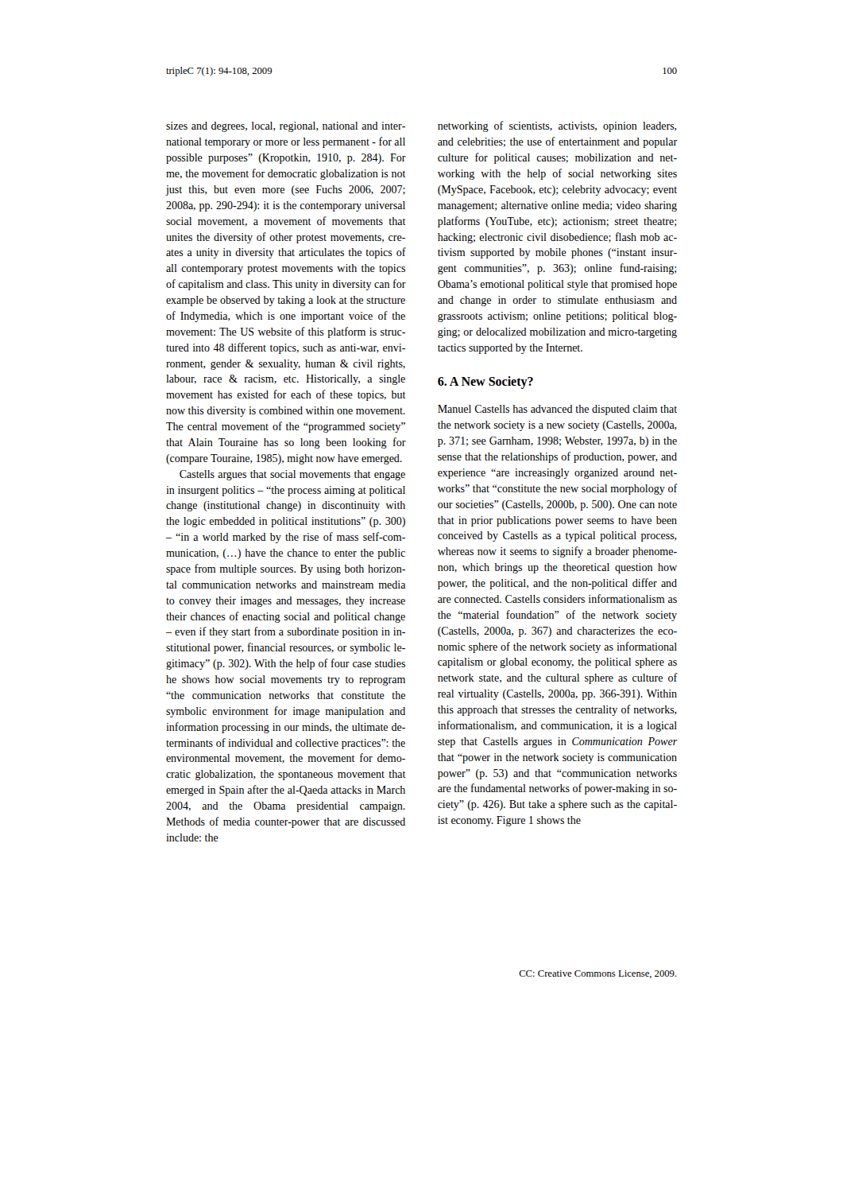tripleC 7(1): 94-108, 2009 100
sizes and degrees, local, regional, national and international temporary or more or less permanent - for all possible purposes” (Kropotkin, 1910, p. 284). For me, the movement for democratic globalization is not just this, but even more (see Fuchs 2006, 2007; 2008a, pp. 290-294): it is the contemporary universal social movement, a movement of movements that unites the diversity of other protest movements, creates a unity in diversity that articulates the topics of all contemporary protest movements with the topics of capitalism and class. This unity in diversity can for example be observed by taking a look at the structure of Indymedia, which is one important voice of the movement: The US website of this platform is structured into 48 different topics, such as anti-war, environment, gender & sexuality, human & civil rights, labour, race & racism, etc. Historically, a single movement has existed for each of these topics, but now this diversity is combined within one movement. The central movement of the “programmed society” that Alain Touraine has so long been looking for (compare Touraine, 1985), might now have emerged.
Castells argues that social movements that engage in insurgent politics – “the process aiming at political change (institutional change) in discontinuity with the logic embedded in political institutions” (p. 300) – “in a world marked by the rise of mass self-communication, (…) have the chance to enter the public space from multiple sources. By using both horizontal communication networks and mainstream media to convey their images and messages, they increase their chances of enacting social and political change – even if they start from a subordinate position in institutional power, financial resources, or symbolic legitimacy” (p. 302). With the help of four case studies he shows how social movements try to reprogram “the communication networks that constitute the symbolic environment for image manipulation and information processing in our minds, the ultimate determinants of individual and collective practices”: the environmental movement, the movement for democratic globalization, the spontaneous movement that emerged in Spain after the al-Qaeda attacks in March 2004, and the Obama presidential campaign. Methods of media counter-power that are discussed include: the
networking of scientists, activists, opinion leaders, and celebrities; the use of entertainment and popular culture for political causes; mobilization and networking with the help of social networking sites (MySpace, Facebook, etc); celebrity advocacy; event management; alternative online media; video sharing platforms (YouTube, etc); actionism; street theatre; hacking; electronic civil disobedience; flash mob activism supported by mobile phones (“instant insurgent communities”, p. 363); online fund-raising; Obama’s emotional political style that promised hope and change in order to stimulate enthusiasm and grassroots activism; online petitions; political blogging; or delocalized mobilization and micro-targeting tactics supported by the Internet.
6. A New Society?
Manuel Castells has advanced the disputed claim that the network society is a new society (Castells, 2000a, p. 371; see Garnham, 1998; Webster, 1997a, b) in the sense that the relationships of production, power, and experience “are increasingly organized around networks” that “constitute the new social morphology of our societies” (Castells, 2000b, p. 500). One can note that in prior publications power seems to have been conceived by Castells as a typical political process, whereas now it seems to signify a broader phenomenon, which brings up the theoretical question how power, the political, and the non-political differ and are connected. Castells considers informationalism as the “material foundation” of the network society (Castells, 2000a, p. 367) and characterizes the economic sphere of the network society as informational capitalism or global economy, the political sphere as network state, and the cultural sphere as culture of real virtuality (Castells, 2000a, pp. 366-391). Within this approach that stresses the centrality of networks, informationalism, and communication, it is a logical step that Castells argues in Communication Power that “power in the network society is communication power” (p. 53) and that “communication networks are the fundamental networks of power-making in society” (p. 426). But take a sphere such as the capitalist economy. Figure 1 shows the
CC: Creative Commons License, 2009.